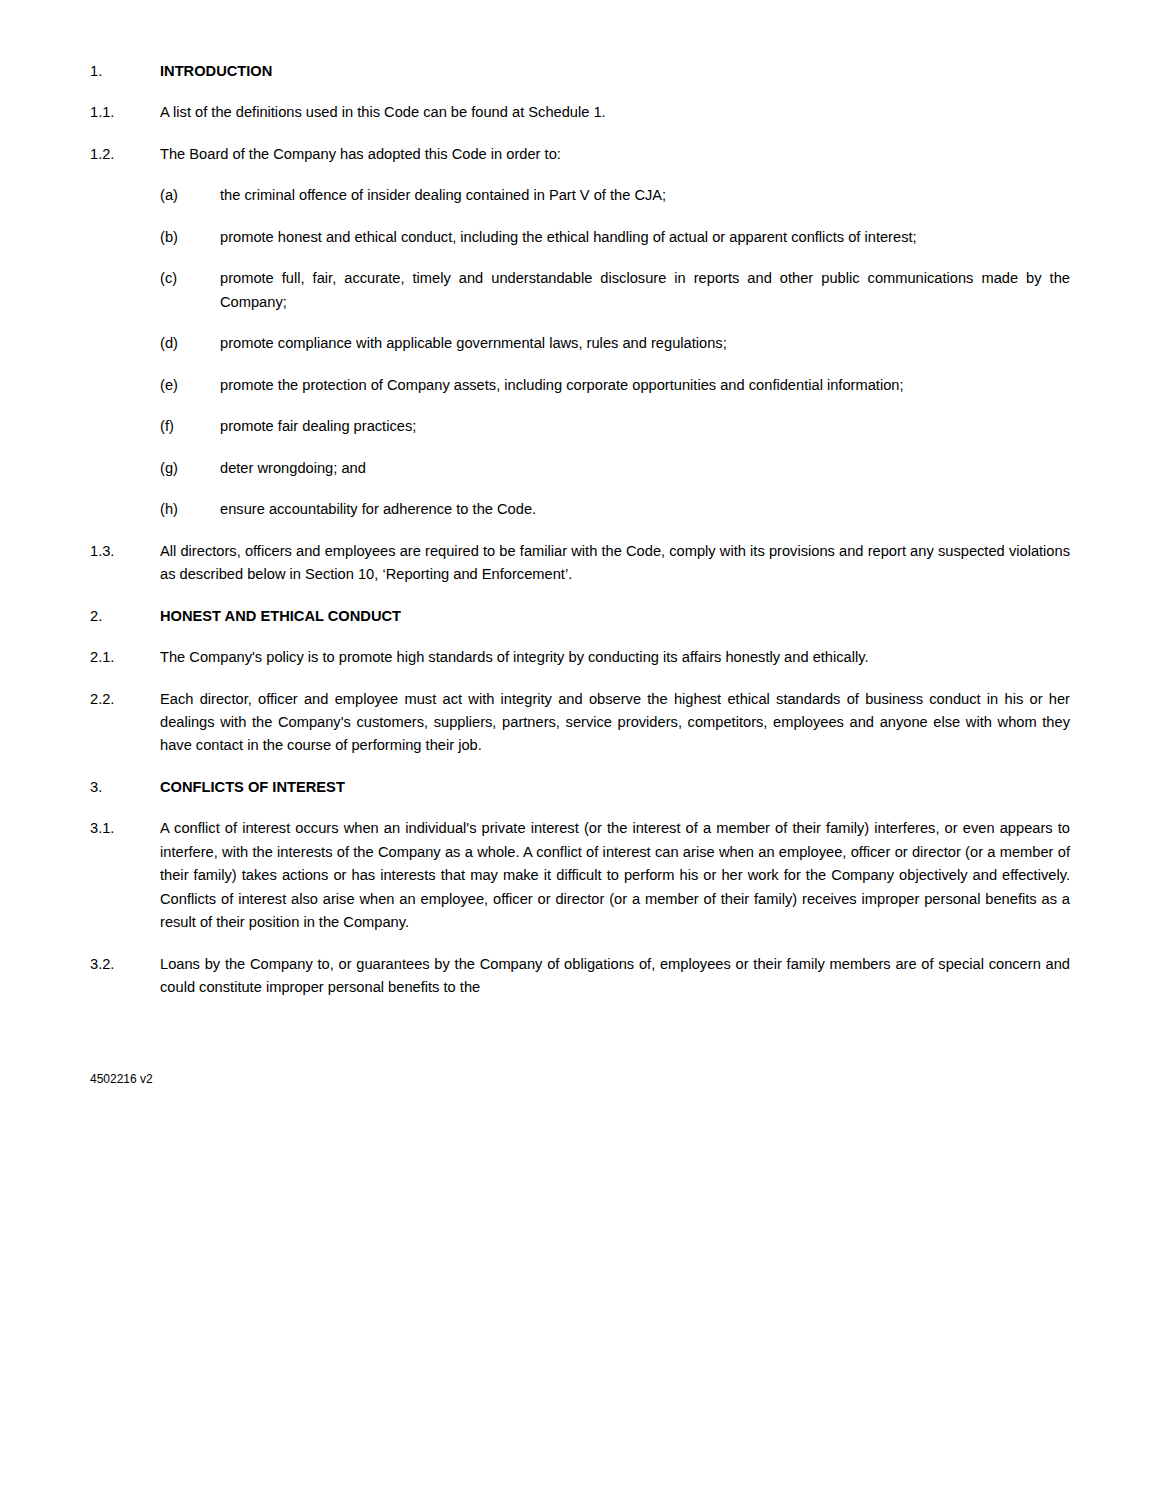1.
Introduction
1.1.
A list of the definitions used in this Code can be found at Schedule 1.
1.2.
The Board of the Company has adopted this Code in order to:
(a)
the criminal offence of insider dealing contained in Part V of the CJA;
(b)
promote honest and ethical conduct, including the ethical handling of actual or apparent conflicts of interest;
(c)
promote full, fair, accurate, timely and understandable disclosure in reports and other public communications made by the Company;
(d)
promote compliance with applicable governmental laws, rules and regulations;
(e)
promote the protection of Company assets, including corporate opportunities and confidential information;
(f)
promote fair dealing practices;
(g)
deter wrongdoing; and
(h)
ensure accountability for adherence to the Code.
1.3.
All directors, officers and employees are required to be familiar with the Code, comply with its provisions and report any suspected violations as described below in Section 10, ‘Reporting and Enforcement’.
2.
Honest and Ethical Conduct
2.1.
The Company's policy is to promote high standards of integrity by conducting its affairs honestly and ethically.
2.2.
Each director, officer and employee must act with integrity and observe the highest ethical standards of business conduct in his or her dealings with the Company's customers, suppliers, partners, service providers, competitors, employees and anyone else with whom they have contact in the course of performing their job.
3.
Conflicts of Interest
3.1.
A conflict of interest occurs when an individual's private interest (or the interest of a member of their family) interferes, or even appears to interfere, with the interests of the Company as a whole. A conflict of interest can arise when an employee, officer or director (or a member of their family) takes actions or has interests that may make it difficult to perform his or her work for the Company objectively and effectively. Conflicts of interest also arise when an employee, officer or director (or a member of their family) receives improper personal benefits as a result of their position in the Company.
3.2.
Loans by the Company to, or guarantees by the Company of obligations of, employees or their family members are of special concern and could constitute improper personal benefits to the
4502216 v2